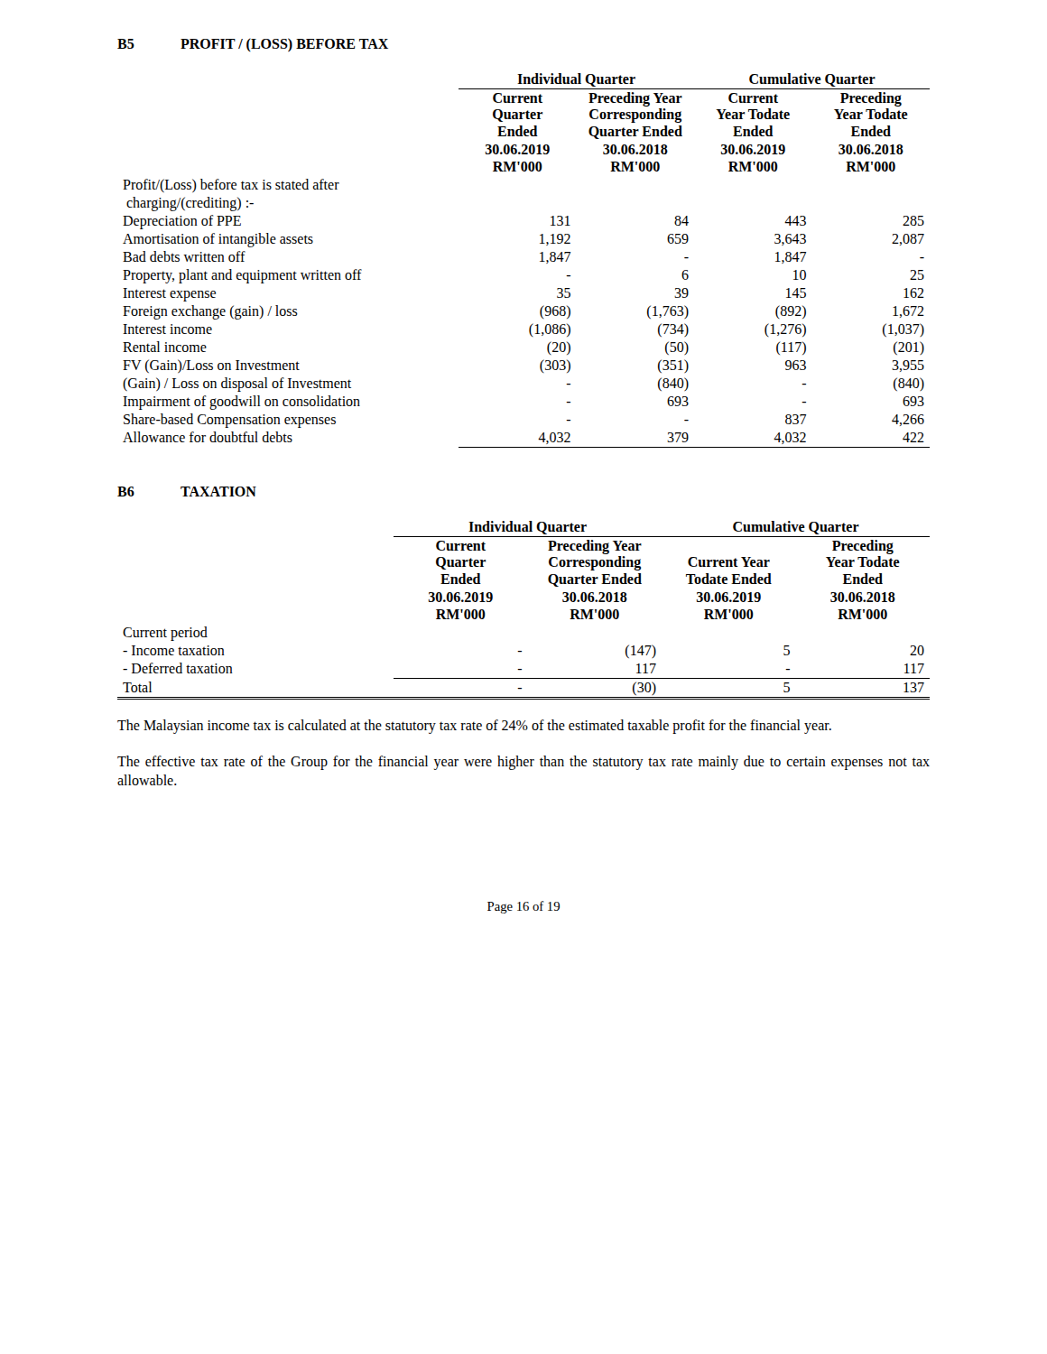B5 PROFIT / (LOSS) BEFORE TAX
| | Individual Quarter | Cumulative Quarter |
| | Current Quarter Ended | Preceding Year Corresponding Quarter Ended | Current Year Todate Ended | Preceding Year Todate Ended |
| | 30.06.2019 RM'000 | 30.06.2018 RM'000 | 30.06.2019 RM'000 | 30.06.2018 RM'000 |
| Profit/(Loss) before tax is stated after | | | | |
| charging/(crediting) :- | | | | |
| Depreciation of PPE | 131 | 84 | 443 | 285 |
| Amortisation of intangible assets | 1,192 | 659 | 3,643 | 2,087 |
| Bad debts written off | 1,847 | - | 1,847 | - |
| Property, plant and equipment written off | - | 6 | 10 | 25 |
| Interest expense | 35 | 39 | 145 | 162 |
| Foreign exchange (gain) / loss | (968) | (1,763) | (892) | 1,672 |
| Interest income | (1,086) | (734) | (1,276) | (1,037) |
| Rental income | (20) | (50) | (117) | (201) |
| FV (Gain)/Loss on Investment | (303) | (351) | 963 | 3,955 |
| (Gain) / Loss on disposal of Investment | - | (840) | - | (840) |
| Impairment of goodwill on consolidation | - | 693 | - | 693 |
| Share-based Compensation expenses | - | - | 837 | 4,266 |
| Allowance for doubtful debts | 4,032 | 379 | 4,032 | 422 |
B6 TAXATION
| | Individual Quarter | Cumulative Quarter |
| | Current Quarter Ended | Preceding Year Corresponding Quarter Ended | Current Year Todate Ended | Preceding Year Todate Ended |
| | 30.06.2019 RM'000 | 30.06.2018 RM'000 | 30.06.2019 RM'000 | 30.06.2018 RM'000 |
| Current period | | | | |
| - Income taxation | - | (147) | 5 | 20 |
| - Deferred taxation | - | 117 | - | 117 |
| Total | - | (30) | 5 | 137 |
The Malaysian income tax is calculated at the statutory tax rate of 24% of the estimated taxable profit for the financial year.
The effective tax rate of the Group for the financial year were higher than the statutory tax rate mainly due to certain expenses not tax allowable.
Page 16 of 19